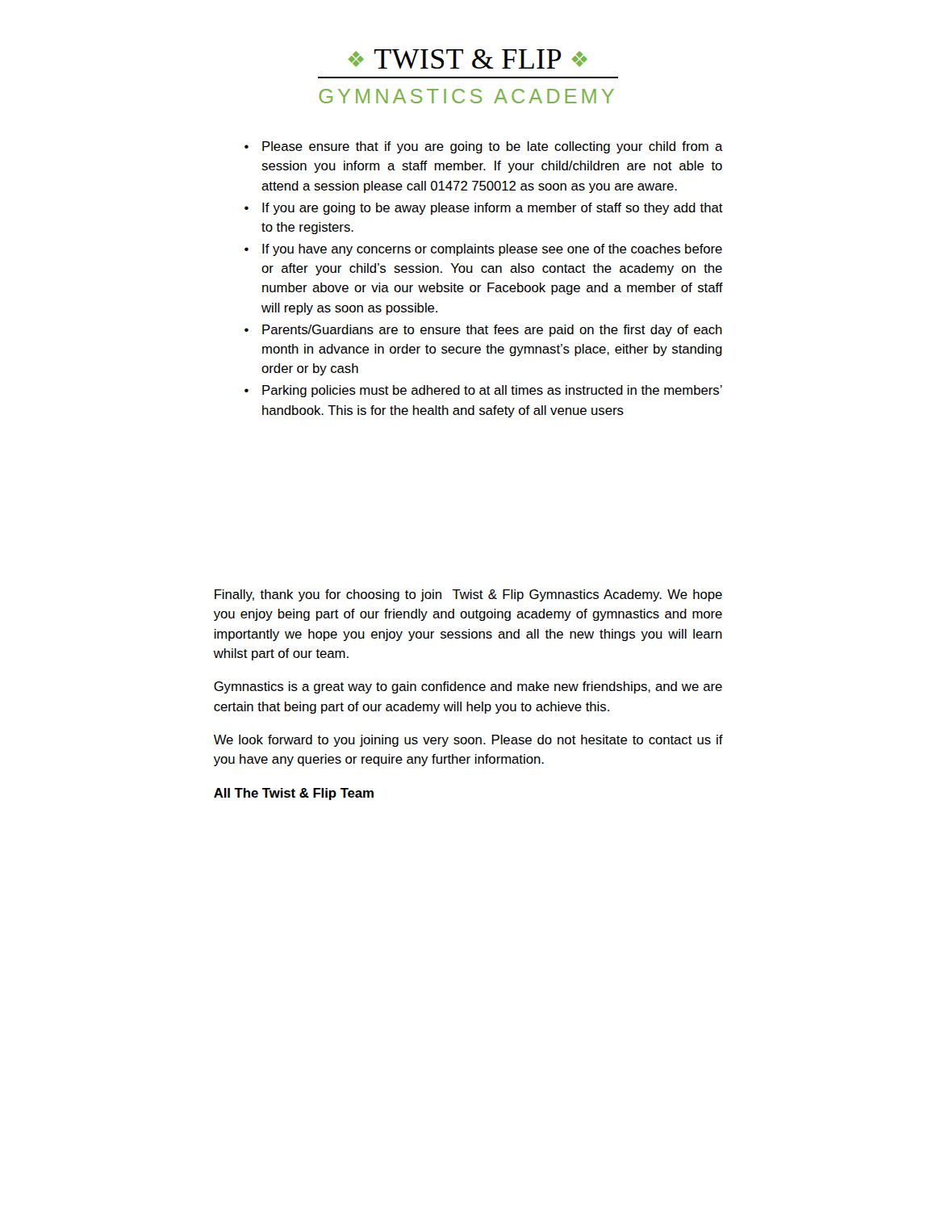❖ TWIST & FLIP ❖
GYMNASTICS ACADEMY
Please ensure that if you are going to be late collecting your child from a session you inform a staff member. If your child/children are not able to attend a session please call 01472 750012 as soon as you are aware.
If you are going to be away please inform a member of staff so they add that to the registers.
If you have any concerns or complaints please see one of the coaches before or after your child’s session. You can also contact the academy on the number above or via our website or Facebook page and a member of staff will reply as soon as possible.
Parents/Guardians are to ensure that fees are paid on the first day of each month in advance in order to secure the gymnast’s place, either by standing order or by cash
Parking policies must be adhered to at all times as instructed in the members’ handbook. This is for the health and safety of all venue users
Finally, thank you for choosing to join Twist & Flip Gymnastics Academy. We hope you enjoy being part of our friendly and outgoing academy of gymnastics and more importantly we hope you enjoy your sessions and all the new things you will learn whilst part of our team.
Gymnastics is a great way to gain confidence and make new friendships, and we are certain that being part of our academy will help you to achieve this.
We look forward to you joining us very soon. Please do not hesitate to contact us if you have any queries or require any further information.
All The Twist & Flip Team